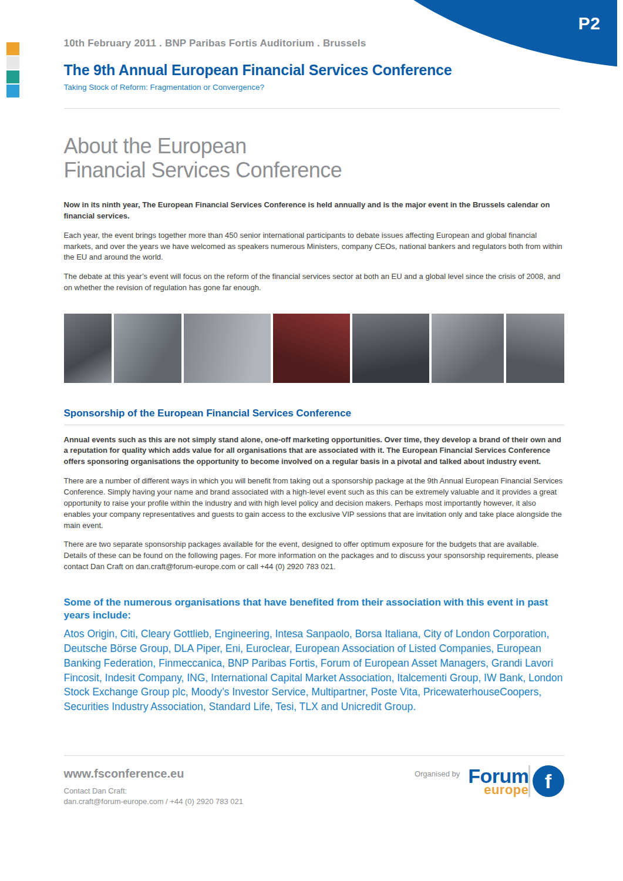P2
10th February 2011 . BNP Paribas Fortis Auditorium . Brussels
The 9th Annual European Financial Services Conference
Taking Stock of Reform: Fragmentation or Convergence?
About the European
Financial Services Conference
Now in its ninth year, The European Financial Services Conference is held annually and is the major event in the Brussels calendar on financial services.
Each year, the event brings together more than 450 senior international participants to debate issues affecting European and global financial markets, and over the years we have welcomed as speakers numerous Ministers, company CEOs, national bankers and regulators both from within the EU and around the world.
The debate at this year’s event will focus on the reform of the financial services sector at both an EU and a global level since the crisis of 2008, and on whether the revision of regulation has gone far enough.
Sponsorship of the European Financial Services Conference
Annual events such as this are not simply stand alone, one-off marketing opportunities. Over time, they develop a brand of their own and a reputation for quality which adds value for all organisations that are associated with it. The European Financial Services Conference offers sponsoring organisations the opportunity to become involved on a regular basis in a pivotal and talked about industry event.
There are a number of different ways in which you will benefit from taking out a sponsorship package at the 9th Annual European Financial Services Conference. Simply having your name and brand associated with a high-level event such as this can be extremely valuable and it provides a great opportunity to raise your profile within the industry and with high level policy and decision makers. Perhaps most importantly however, it also enables your company representatives and guests to gain access to the exclusive VIP sessions that are invitation only and take place alongside the main event.
There are two separate sponsorship packages available for the event, designed to offer optimum exposure for the budgets that are available. Details of these can be found on the following pages. For more information on the packages and to discuss your sponsorship requirements, please contact Dan Craft on dan.craft@forum-europe.com or call +44 (0) 2920 783 021.
Some of the numerous organisations that have benefited from their association with this event in past years include:
Atos Origin, Citi, Cleary Gottlieb, Engineering, Intesa Sanpaolo, Borsa Italiana, City of London Corporation, Deutsche Börse Group, DLA Piper, Eni, Euroclear, European Association of Listed Companies, European Banking Federation, Finmeccanica, BNP Paribas Fortis, Forum of European Asset Managers, Grandi Lavori Fincosit, Indesit Company, ING, International Capital Market Association, Italcementi Group, IW Bank, London Stock Exchange Group plc, Moody’s Investor Service, Multipartner, Poste Vita, PricewaterhouseCoopers, Securities Industry Association, Standard Life, Tesi, TLX and Unicredit Group.
www.fsconference.eu
Contact Dan Craft:
dan.craft@forum-europe.com / +44 (0) 2920 783 021
Organised by
Forum europe f